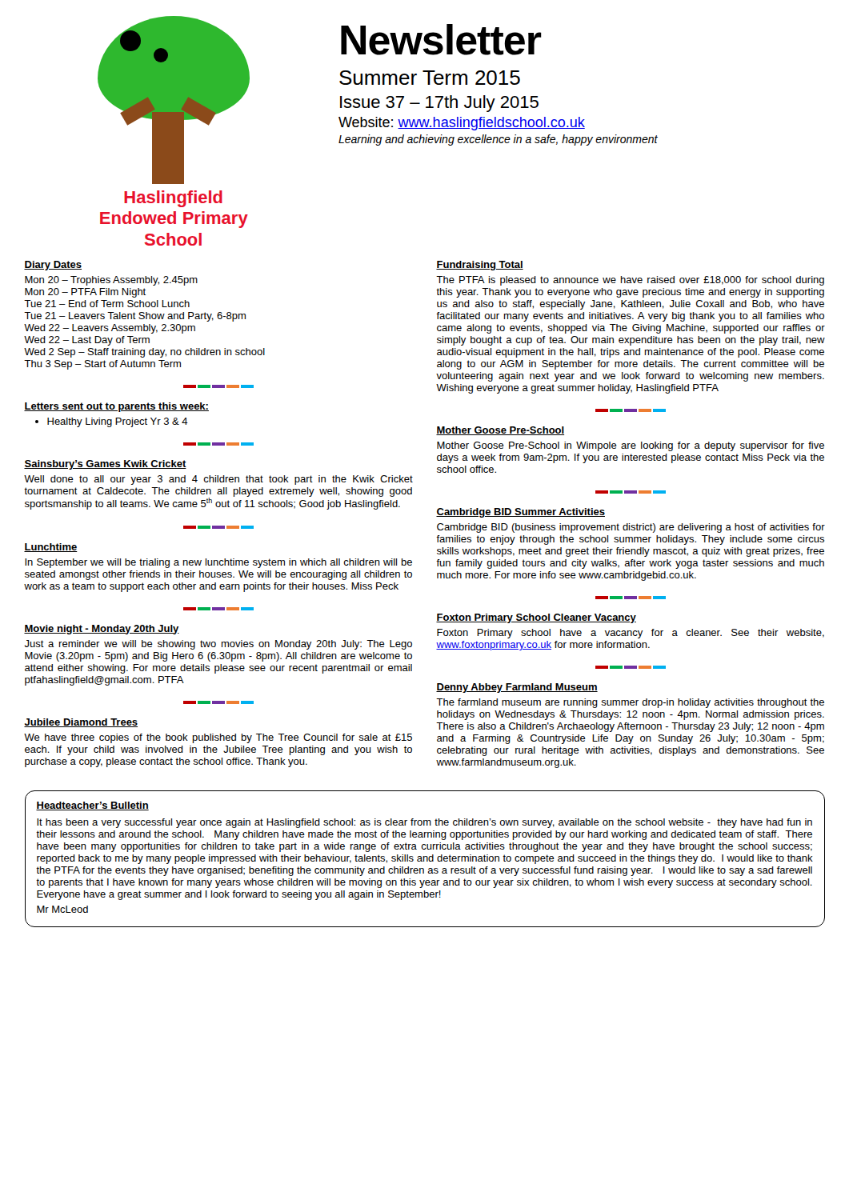Haslingfield
Endowed Primary
School
Newsletter
Summer Term 2015
Issue 37 – 17th July 2015
Website: www.haslingfieldschool.co.uk
Learning and achieving excellence in a safe, happy environment
Diary Dates
Mon 20 – Trophies Assembly, 2.45pm
Mon 20 – PTFA Film Night
Tue 21 – End of Term School Lunch
Tue 21 – Leavers Talent Show and Party, 6-8pm
Wed 22 – Leavers Assembly, 2.30pm
Wed 22 – Last Day of Term
Wed 2 Sep – Staff training day, no children in school
Thu 3 Sep – Start of Autumn Term
Letters sent out to parents this week:
Healthy Living Project Yr 3 & 4
Sainsbury’s Games Kwik Cricket
Well done to all our year 3 and 4 children that took part in the Kwik Cricket tournament at Caldecote. The children all played extremely well, showing good sportsmanship to all teams. We came 5th out of 11 schools; Good job Haslingfield.
Lunchtime
In September we will be trialing a new lunchtime system in which all children will be seated amongst other friends in their houses. We will be encouraging all children to work as a team to support each other and earn points for their houses. Miss Peck
Movie night - Monday 20th July
Just a reminder we will be showing two movies on Monday 20th July: The Lego Movie (3.20pm - 5pm) and Big Hero 6 (6.30pm - 8pm). All children are welcome to attend either showing. For more details please see our recent parentmail or email ptfahaslingfield@gmail.com. PTFA
Jubilee Diamond Trees
We have three copies of the book published by The Tree Council for sale at £15 each. If your child was involved in the Jubilee Tree planting and you wish to purchase a copy, please contact the school office. Thank you.
Fundraising Total
The PTFA is pleased to announce we have raised over £18,000 for school during this year. Thank you to everyone who gave precious time and energy in supporting us and also to staff, especially Jane, Kathleen, Julie Coxall and Bob, who have facilitated our many events and initiatives. A very big thank you to all families who came along to events, shopped via The Giving Machine, supported our raffles or simply bought a cup of tea. Our main expenditure has been on the play trail, new audio-visual equipment in the hall, trips and maintenance of the pool. Please come along to our AGM in September for more details. The current committee will be volunteering again next year and we look forward to welcoming new members. Wishing everyone a great summer holiday, Haslingfield PTFA
Mother Goose Pre-School
Mother Goose Pre-School in Wimpole are looking for a deputy supervisor for five days a week from 9am-2pm. If you are interested please contact Miss Peck via the school office.
Cambridge BID Summer Activities
Cambridge BID (business improvement district) are delivering a host of activities for families to enjoy through the school summer holidays. They include some circus skills workshops, meet and greet their friendly mascot, a quiz with great prizes, free fun family guided tours and city walks, after work yoga taster sessions and much much more. For more info see www.cambridgebid.co.uk.
Foxton Primary School Cleaner Vacancy
Foxton Primary school have a vacancy for a cleaner. See their website, www.foxtonprimary.co.uk for more information.
Denny Abbey Farmland Museum
The farmland museum are running summer drop-in holiday activities throughout the holidays on Wednesdays & Thursdays: 12 noon - 4pm. Normal admission prices. There is also a Children's Archaeology Afternoon - Thursday 23 July; 12 noon - 4pm and a Farming & Countryside Life Day on Sunday 26 July; 10.30am - 5pm; celebrating our rural heritage with activities, displays and demonstrations. See www.farmlandmuseum.org.uk.
Headteacher’s Bulletin
It has been a very successful year once again at Haslingfield school: as is clear from the children’s own survey, available on the school website - they have had fun in their lessons and around the school. Many children have made the most of the learning opportunities provided by our hard working and dedicated team of staff. There have been many opportunities for children to take part in a wide range of extra curricula activities throughout the year and they have brought the school success; reported back to me by many people impressed with their behaviour, talents, skills and determination to compete and succeed in the things they do. I would like to thank the PTFA for the events they have organised; benefiting the community and children as a result of a very successful fund raising year. I would like to say a sad farewell to parents that I have known for many years whose children will be moving on this year and to our year six children, to whom I wish every success at secondary school. Everyone have a great summer and I look forward to seeing you all again in September!
Mr McLeod